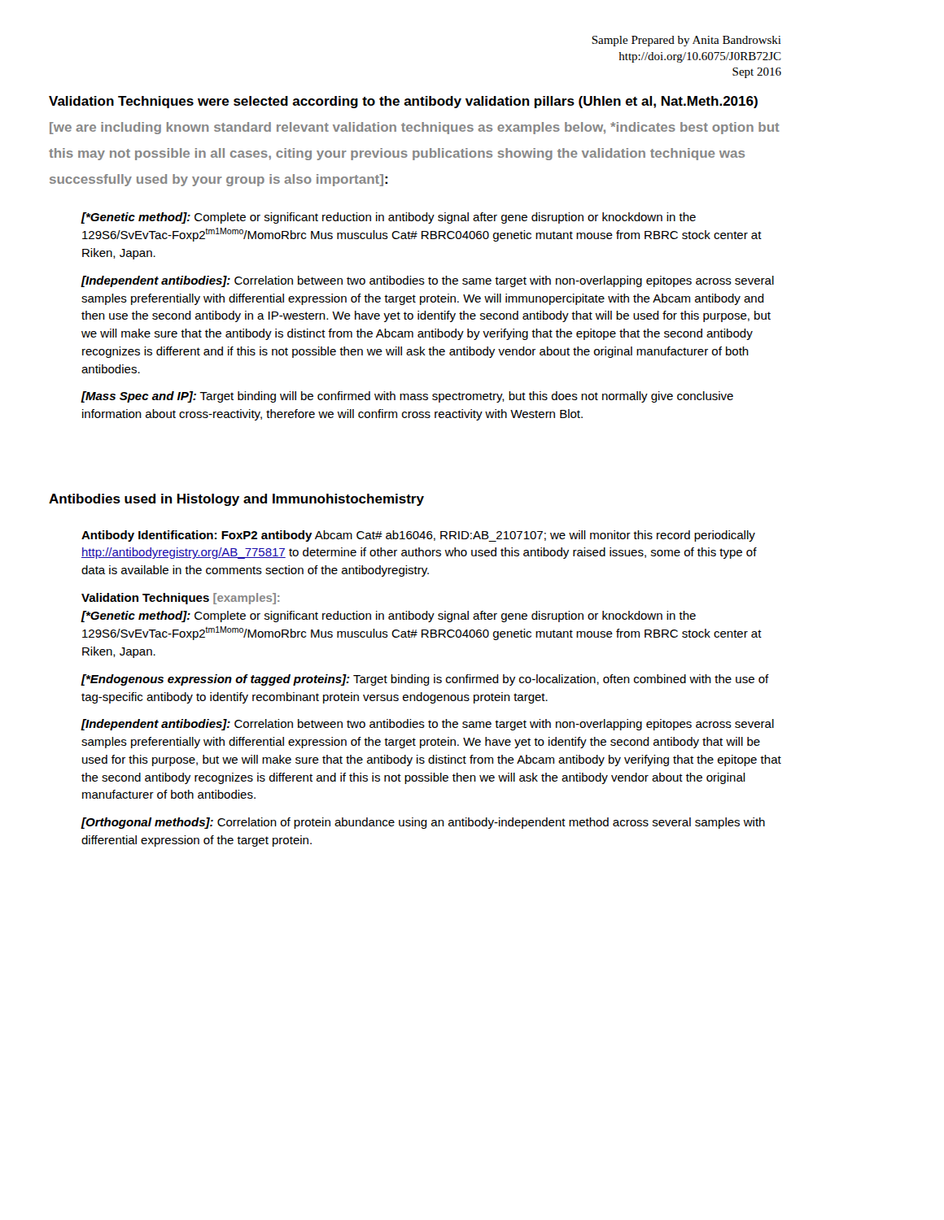Sample Prepared by Anita Bandrowski
http://doi.org/10.6075/J0RB72JC
Sept 2016
Validation Techniques were selected according to the antibody validation pillars (Uhlen et al, Nat.Meth.2016) [we are including known standard relevant validation techniques as examples below, *indicates best option but this may not possible in all cases, citing your previous publications showing the validation technique was successfully used by your group is also important]:
[*Genetic method]: Complete or significant reduction in antibody signal after gene disruption or knockdown in the 129S6/SvEvTac-Foxp2tm1Momo/MomoRbrc Mus musculus Cat# RBRC04060 genetic mutant mouse from RBRC stock center at Riken, Japan.
[Independent antibodies]: Correlation between two antibodies to the same target with non-overlapping epitopes across several samples preferentially with differential expression of the target protein. We will immunopercipitate with the Abcam antibody and then use the second antibody in a IP-western. We have yet to identify the second antibody that will be used for this purpose, but we will make sure that the antibody is distinct from the Abcam antibody by verifying that the epitope that the second antibody recognizes is different and if this is not possible then we will ask the antibody vendor about the original manufacturer of both antibodies.
[Mass Spec and IP]: Target binding will be confirmed with mass spectrometry, but this does not normally give conclusive information about cross-reactivity, therefore we will confirm cross reactivity with Western Blot.
Antibodies used in Histology and Immunohistochemistry
Antibody Identification: FoxP2 antibody Abcam Cat# ab16046, RRID:AB_2107107; we will monitor this record periodically http://antibodyregistry.org/AB_775817 to determine if other authors who used this antibody raised issues, some of this type of data is available in the comments section of the antibodyregistry.
Validation Techniques [examples]:
[*Genetic method]: Complete or significant reduction in antibody signal after gene disruption or knockdown in the 129S6/SvEvTac-Foxp2tm1Momo/MomoRbrc Mus musculus Cat# RBRC04060 genetic mutant mouse from RBRC stock center at Riken, Japan.
[*Endogenous expression of tagged proteins]: Target binding is confirmed by co-localization, often combined with the use of tag-specific antibody to identify recombinant protein versus endogenous protein target.
[Independent antibodies]: Correlation between two antibodies to the same target with non-overlapping epitopes across several samples preferentially with differential expression of the target protein. We have yet to identify the second antibody that will be used for this purpose, but we will make sure that the antibody is distinct from the Abcam antibody by verifying that the epitope that the second antibody recognizes is different and if this is not possible then we will ask the antibody vendor about the original manufacturer of both antibodies.
[Orthogonal methods]: Correlation of protein abundance using an antibody-independent method across several samples with differential expression of the target protein.